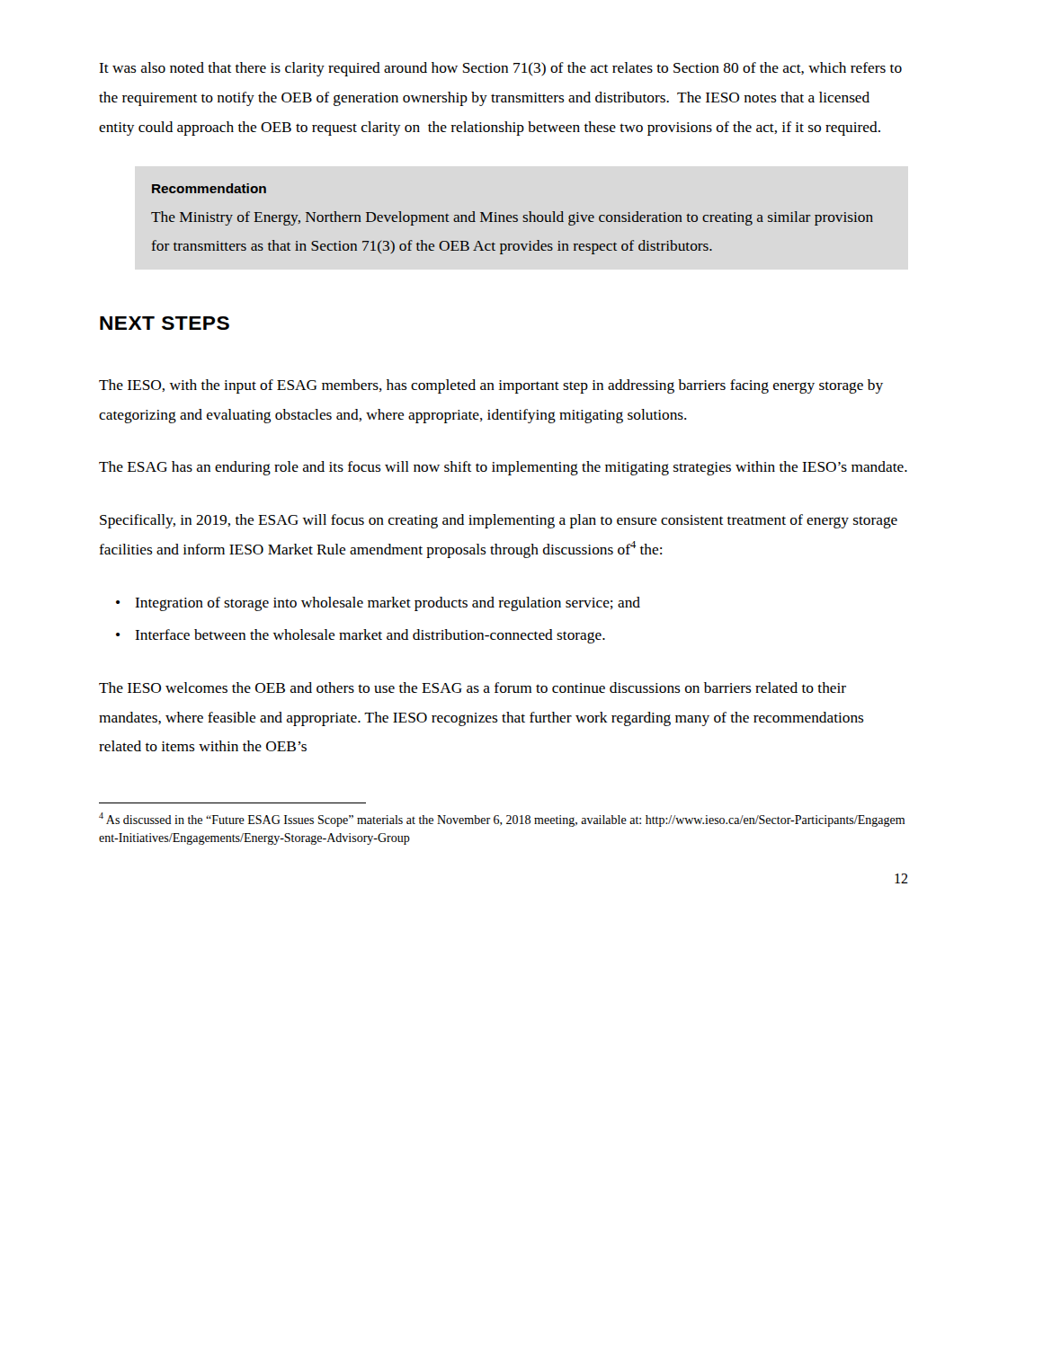It was also noted that there is clarity required around how Section 71(3) of the act relates to Section 80 of the act, which refers to the requirement to notify the OEB of generation ownership by transmitters and distributors. The IESO notes that a licensed entity could approach the OEB to request clarity on the relationship between these two provisions of the act, if it so required.
Recommendation
The Ministry of Energy, Northern Development and Mines should give consideration to creating a similar provision for transmitters as that in Section 71(3) of the OEB Act provides in respect of distributors.
NEXT STEPS
The IESO, with the input of ESAG members, has completed an important step in addressing barriers facing energy storage by categorizing and evaluating obstacles and, where appropriate, identifying mitigating solutions.
The ESAG has an enduring role and its focus will now shift to implementing the mitigating strategies within the IESO’s mandate.
Specifically, in 2019, the ESAG will focus on creating and implementing a plan to ensure consistent treatment of energy storage facilities and inform IESO Market Rule amendment proposals through discussions of4 the:
Integration of storage into wholesale market products and regulation service; and
Interface between the wholesale market and distribution-connected storage.
The IESO welcomes the OEB and others to use the ESAG as a forum to continue discussions on barriers related to their mandates, where feasible and appropriate. The IESO recognizes that further work regarding many of the recommendations related to items within the OEB’s
4 As discussed in the “Future ESAG Issues Scope” materials at the November 6, 2018 meeting, available at: http://www.ieso.ca/en/Sector-Participants/Engagement-Initiatives/Engagements/Energy-Storage-Advisory-Group
12